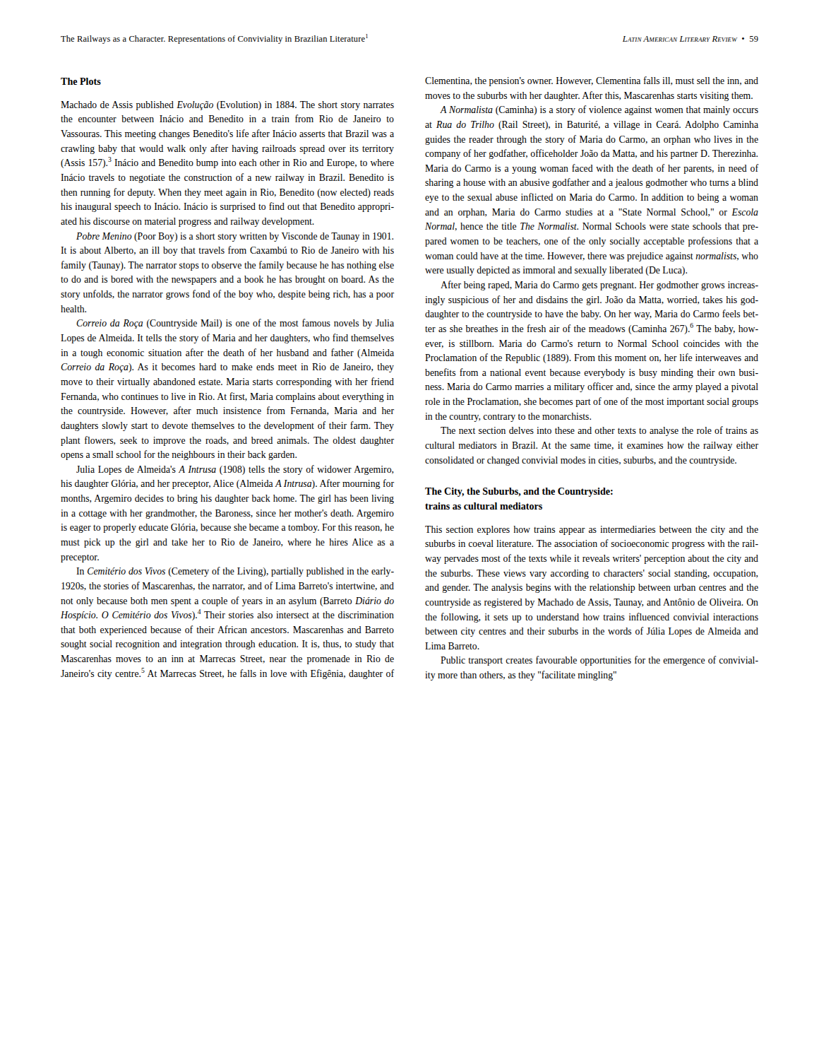The Railways as a Character. Representations of Conviviality in Brazilian Literature1
Latin American Literary Review • 59
The Plots
Machado de Assis published Evolução (Evolution) in 1884. The short story narrates the encounter between Inácio and Benedito in a train from Rio de Janeiro to Vassouras. This meeting changes Benedito's life after Inácio asserts that Brazil was a crawling baby that would walk only after having railroads spread over its territory (Assis 157).3 Inácio and Benedito bump into each other in Rio and Europe, to where Inácio travels to negotiate the construction of a new railway in Brazil. Benedito is then running for deputy. When they meet again in Rio, Benedito (now elected) reads his inaugural speech to Inácio. Inácio is surprised to find out that Benedito appropriated his discourse on material progress and railway development.
Pobre Menino (Poor Boy) is a short story written by Visconde de Taunay in 1901. It is about Alberto, an ill boy that travels from Caxambú to Rio de Janeiro with his family (Taunay). The narrator stops to observe the family because he has nothing else to do and is bored with the newspapers and a book he has brought on board. As the story unfolds, the narrator grows fond of the boy who, despite being rich, has a poor health.
Correio da Roça (Countryside Mail) is one of the most famous novels by Julia Lopes de Almeida. It tells the story of Maria and her daughters, who find themselves in a tough economic situation after the death of her husband and father (Almeida Correio da Roça). As it becomes hard to make ends meet in Rio de Janeiro, they move to their virtually abandoned estate. Maria starts corresponding with her friend Fernanda, who continues to live in Rio. At first, Maria complains about everything in the countryside. However, after much insistence from Fernanda, Maria and her daughters slowly start to devote themselves to the development of their farm. They plant flowers, seek to improve the roads, and breed animals. The oldest daughter opens a small school for the neighbours in their back garden.
Julia Lopes de Almeida's A Intrusa (1908) tells the story of widower Argemiro, his daughter Glória, and her preceptor, Alice (Almeida A Intrusa). After mourning for months, Argemiro decides to bring his daughter back home. The girl has been living in a cottage with her grandmother, the Baroness, since her mother's death. Argemiro is eager to properly educate Glória, because she became a tomboy. For this reason, he must pick up the girl and take her to Rio de Janeiro, where he hires Alice as a preceptor.
In Cemitério dos Vivos (Cemetery of the Living), partially published in the early-1920s, the stories of Mascarenhas, the narrator, and of Lima Barreto's intertwine, and not only because both men spent a couple of years in an asylum (Barreto Diário do Hospício. O Cemitério dos Vivos).4 Their stories also intersect at the discrimination that both experienced because of their African ancestors. Mascarenhas and Barreto sought social recognition and integration through education. It is, thus, to study that Mascarenhas moves to an inn at Marrecas Street, near the promenade in Rio de Janeiro's city centre.5 At Marrecas Street, he falls in love with Efigênia, daughter of Clementina, the pension's owner. However, Clementina falls ill, must sell the inn, and moves to the suburbs with her daughter. After this, Mascarenhas starts visiting them.
A Normalista (Caminha) is a story of violence against women that mainly occurs at Rua do Trilho (Rail Street), in Baturité, a village in Ceará. Adolpho Caminha guides the reader through the story of Maria do Carmo, an orphan who lives in the company of her godfather, officeholder João da Matta, and his partner D. Therezinha. Maria do Carmo is a young woman faced with the death of her parents, in need of sharing a house with an abusive godfather and a jealous godmother who turns a blind eye to the sexual abuse inflicted on Maria do Carmo. In addition to being a woman and an orphan, Maria do Carmo studies at a "State Normal School," or Escola Normal, hence the title The Normalist. Normal Schools were state schools that prepared women to be teachers, one of the only socially acceptable professions that a woman could have at the time. However, there was prejudice against normalists, who were usually depicted as immoral and sexually liberated (De Luca).
After being raped, Maria do Carmo gets pregnant. Her godmother grows increasingly suspicious of her and disdains the girl. João da Matta, worried, takes his goddaughter to the countryside to have the baby. On her way, Maria do Carmo feels better as she breathes in the fresh air of the meadows (Caminha 267).6 The baby, however, is stillborn. Maria do Carmo's return to Normal School coincides with the Proclamation of the Republic (1889). From this moment on, her life interweaves and benefits from a national event because everybody is busy minding their own business. Maria do Carmo marries a military officer and, since the army played a pivotal role in the Proclamation, she becomes part of one of the most important social groups in the country, contrary to the monarchists.
The next section delves into these and other texts to analyse the role of trains as cultural mediators in Brazil. At the same time, it examines how the railway either consolidated or changed convivial modes in cities, suburbs, and the countryside.
The City, the Suburbs, and the Countryside:
trains as cultural mediators
This section explores how trains appear as intermediaries between the city and the suburbs in coeval literature. The association of socioeconomic progress with the railway pervades most of the texts while it reveals writers' perception about the city and the suburbs. These views vary according to characters' social standing, occupation, and gender. The analysis begins with the relationship between urban centres and the countryside as registered by Machado de Assis, Taunay, and Antônio de Oliveira. On the following, it sets up to understand how trains influenced convivial interactions between city centres and their suburbs in the words of Júlia Lopes de Almeida and Lima Barreto.
Public transport creates favourable opportunities for the emergence of conviviality more than others, as they "facilitate mingling"